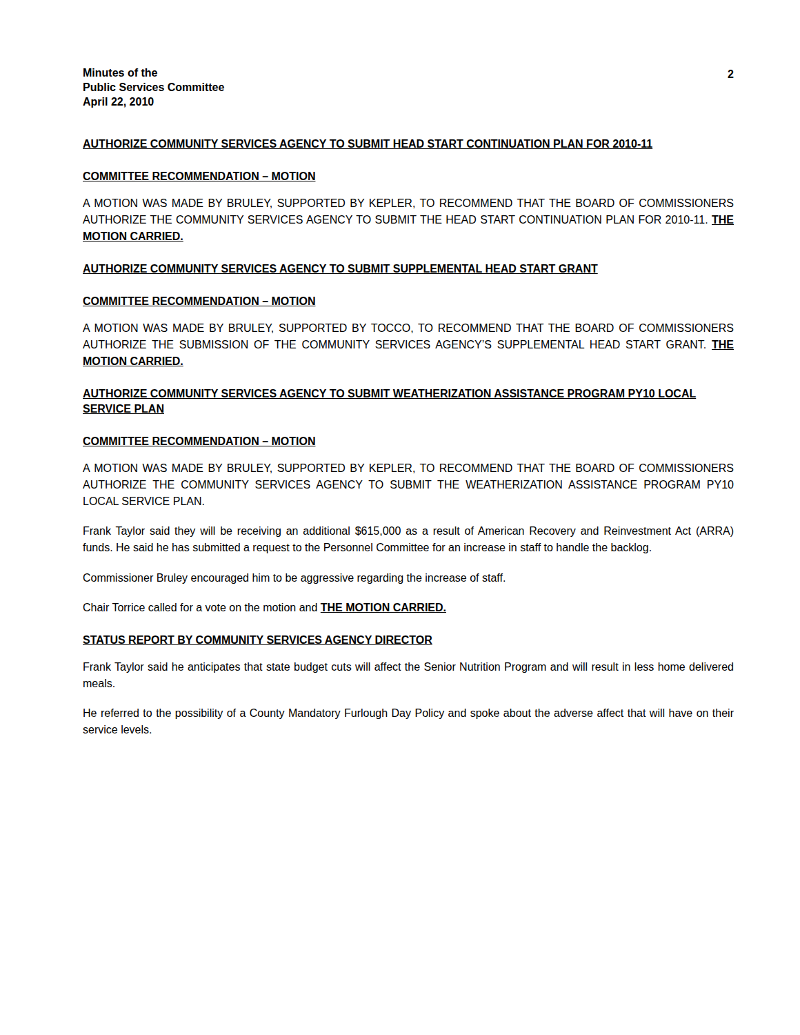2
Minutes of the
Public Services Committee
April 22, 2010
Authorize Community Services Agency to Submit Head Start Continuation Plan for 2010-11
Committee Recommendation – Motion
A MOTION WAS MADE BY BRULEY, SUPPORTED BY KEPLER, TO RECOMMEND THAT THE BOARD OF COMMISSIONERS AUTHORIZE THE COMMUNITY SERVICES AGENCY TO SUBMIT THE HEAD START CONTINUATION PLAN FOR 2010-11. THE MOTION CARRIED.
Authorize Community Services Agency to Submit Supplemental Head Start Grant
Committee Recommendation – Motion
A MOTION WAS MADE BY BRULEY, SUPPORTED BY TOCCO, TO RECOMMEND THAT THE BOARD OF COMMISSIONERS AUTHORIZE THE SUBMISSION OF THE COMMUNITY SERVICES AGENCY’S SUPPLEMENTAL HEAD START GRANT. THE MOTION CARRIED.
Authorize Community Services Agency to Submit Weatherization Assistance Program PY10 Local Service Plan
Committee Recommendation – Motion
A MOTION WAS MADE BY BRULEY, SUPPORTED BY KEPLER, TO RECOMMEND THAT THE BOARD OF COMMISSIONERS AUTHORIZE THE COMMUNITY SERVICES AGENCY TO SUBMIT THE WEATHERIZATION ASSISTANCE PROGRAM PY10 LOCAL SERVICE PLAN.
Frank Taylor said they will be receiving an additional $615,000 as a result of American Recovery and Reinvestment Act (ARRA) funds. He said he has submitted a request to the Personnel Committee for an increase in staff to handle the backlog.
Commissioner Bruley encouraged him to be aggressive regarding the increase of staff.
Chair Torrice called for a vote on the motion and THE MOTION CARRIED.
Status Report by Community Services Agency Director
Frank Taylor said he anticipates that state budget cuts will affect the Senior Nutrition Program and will result in less home delivered meals.
He referred to the possibility of a County Mandatory Furlough Day Policy and spoke about the adverse affect that will have on their service levels.